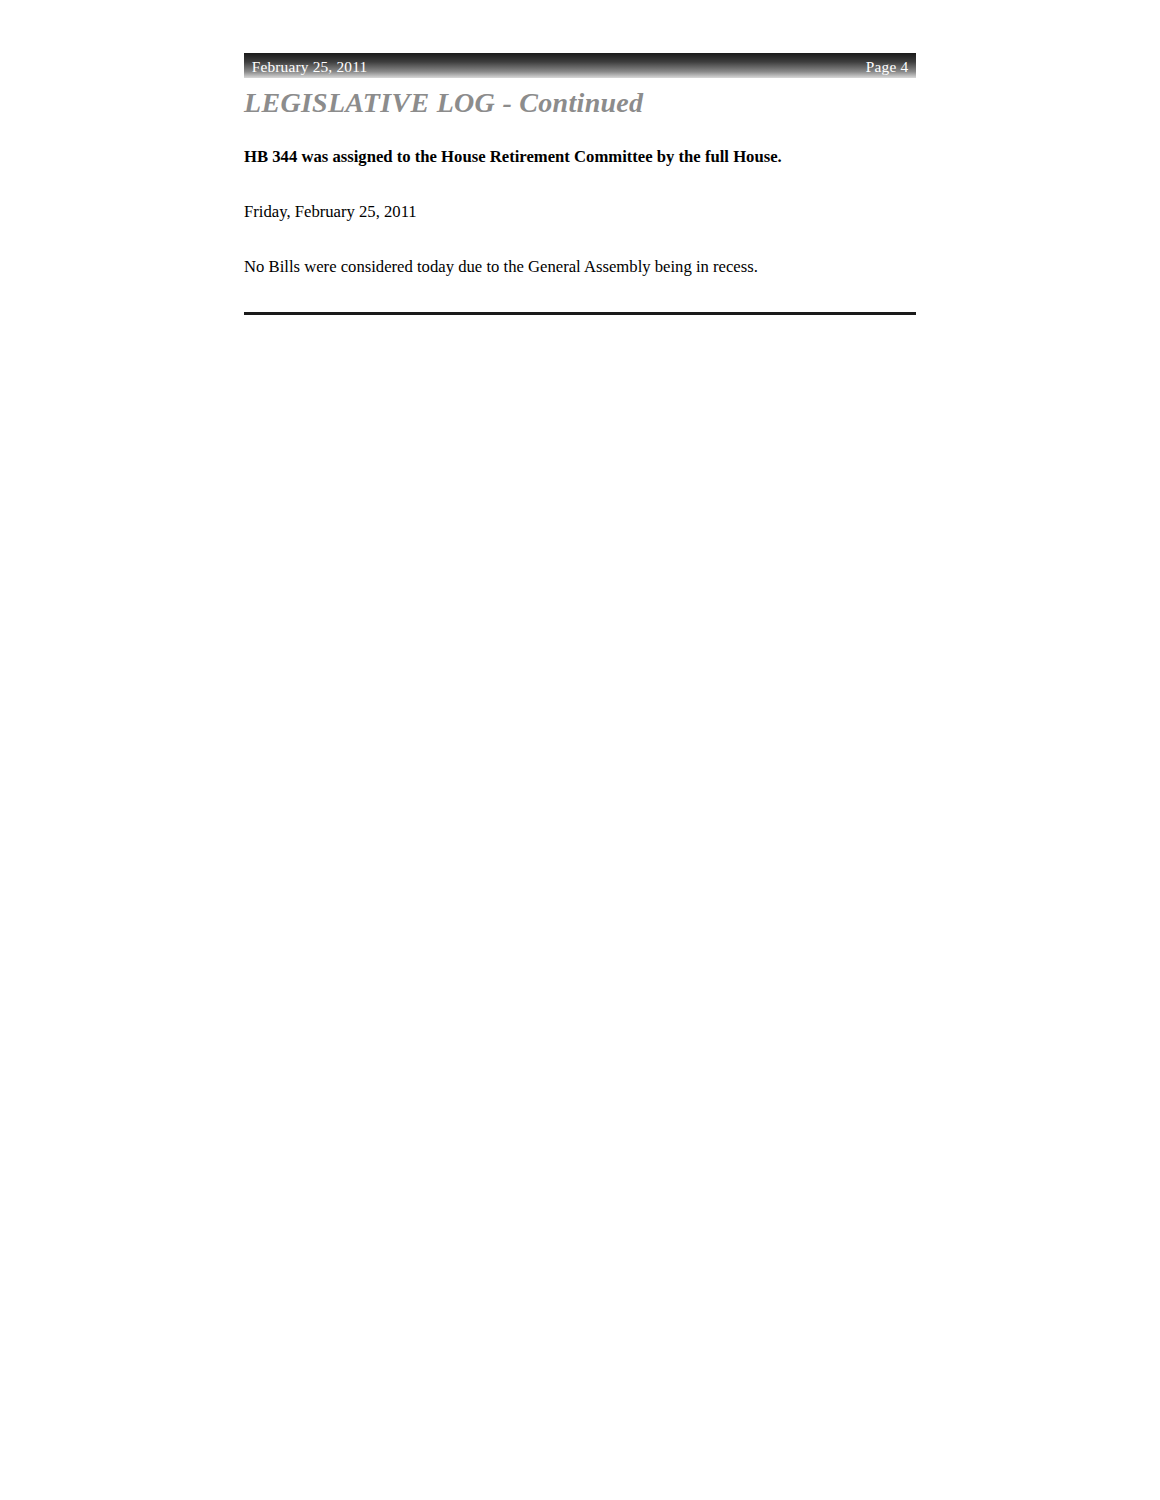February 25, 2011 Page 4
LEGISLATIVE LOG - Continued
HB 344 was assigned to the House Retirement Committee by the full House.
Friday, February 25, 2011
No Bills were considered today due to the General Assembly being in recess.